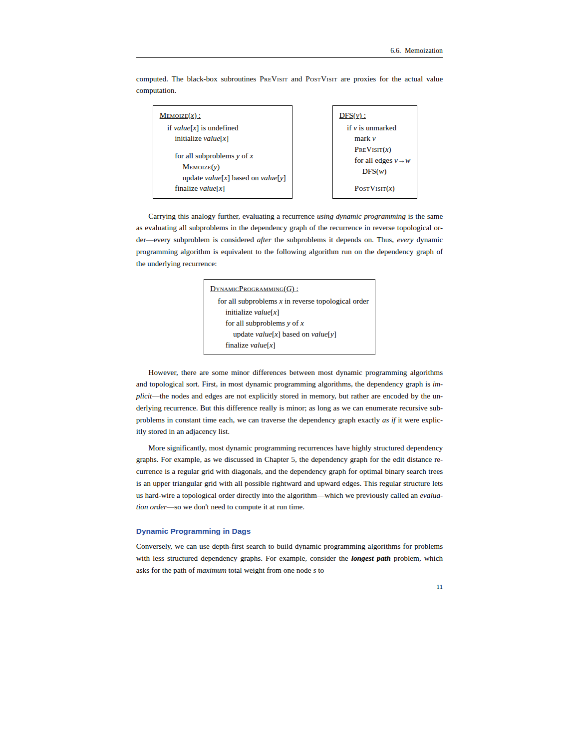6.6. Memoization
computed. The black-box subroutines PreVisit and PostVisit are proxies for the actual value computation.
Memoize(x) :
if value[x] is undefined
initialize value[x]
for all subproblems y of x
Memoize(y)
update value[x] based on value[y]
finalize value[x]
DFS(v) :
if v is unmarked
mark v
PreVisit(x)
for all edges v→w
DFS(w)
PostVisit(x)
Carrying this analogy further, evaluating a recurrence using dynamic programming is the same as evaluating all subproblems in the dependency graph of the recurrence in reverse topological order—every subproblem is considered after the subproblems it depends on. Thus, every dynamic programming algorithm is equivalent to the following algorithm run on the dependency graph of the underlying recurrence:
DynamicProgramming(G) :
for all subproblems x in reverse topological order
initialize value[x]
for all subproblems y of x
update value[x] based on value[y]
finalize value[x]
However, there are some minor differences between most dynamic programming algorithms and topological sort. First, in most dynamic programming algorithms, the dependency graph is implicit—the nodes and edges are not explicitly stored in memory, but rather are encoded by the underlying recurrence. But this difference really is minor; as long as we can enumerate recursive subproblems in constant time each, we can traverse the dependency graph exactly as if it were explicitly stored in an adjacency list.
More significantly, most dynamic programming recurrences have highly structured dependency graphs. For example, as we discussed in Chapter 5, the dependency graph for the edit distance recurrence is a regular grid with diagonals, and the dependency graph for optimal binary search trees is an upper triangular grid with all possible rightward and upward edges. This regular structure lets us hard-wire a topological order directly into the algorithm—which we previously called an evaluation order—so we don't need to compute it at run time.
Dynamic Programming in Dags
Conversely, we can use depth-first search to build dynamic programming algorithms for problems with less structured dependency graphs. For example, consider the longest path problem, which asks for the path of maximum total weight from one node s to
11